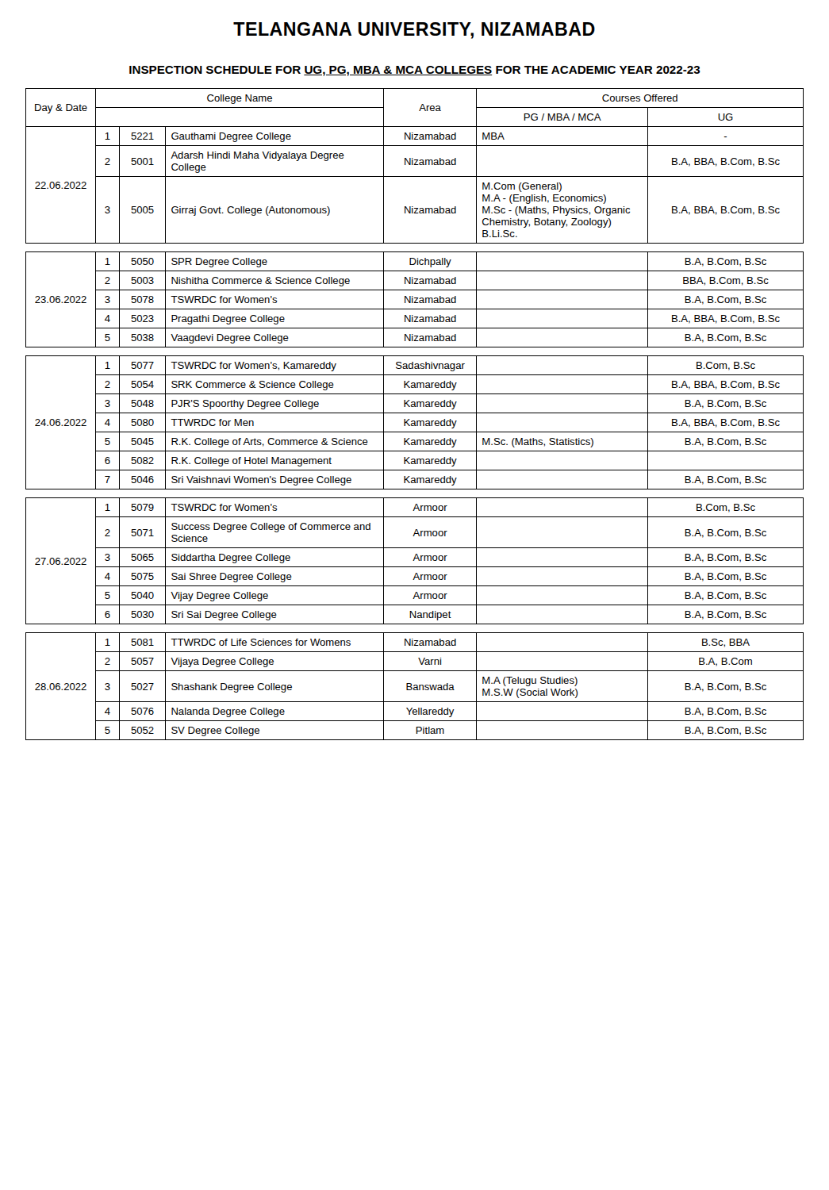TELANGANA UNIVERSITY, NIZAMABAD
INSPECTION SCHEDULE FOR UG, PG, MBA & MCA COLLEGES FOR THE ACADEMIC YEAR 2022-23
| Day & Date | College Name | Area | Courses Offered |
| --- | --- | --- | --- |
| | PG / MBA / MCA | UG |
| 22.06.2022 | 1 | 5221 | Gauthami Degree College | Nizamabad | MBA | - |
| 2 | 5001 | Adarsh Hindi Maha Vidyalaya Degree College | Nizamabad | | B.A, BBA, B.Com, B.Sc |
| 3 | 5005 | Girraj Govt. College (Autonomous) | Nizamabad | M.Com (General) M.A - (English, Economics) M.Sc - (Maths, Physics, Organic Chemistry, Botany, Zoology) B.Li.Sc. | B.A, BBA, B.Com, B.Sc |
| 23.06.2022 | 1 | 5050 | SPR Degree College | Dichpally | | B.A, B.Com, B.Sc |
| 2 | 5003 | Nishitha Commerce & Science College | Nizamabad | | BBA, B.Com, B.Sc |
| 3 | 5078 | TSWRDC for Women's | Nizamabad | | B.A, B.Com, B.Sc |
| 4 | 5023 | Pragathi Degree College | Nizamabad | | B.A, BBA, B.Com, B.Sc |
| 5 | 5038 | Vaagdevi Degree College | Nizamabad | | B.A, B.Com, B.Sc |
| 24.06.2022 | 1 | 5077 | TSWRDC for Women's, Kamareddy | Sadashivnagar | | B.Com, B.Sc |
| 2 | 5054 | SRK Commerce & Science College | Kamareddy | | B.A, BBA, B.Com, B.Sc |
| 3 | 5048 | PJR'S Spoorthy Degree College | Kamareddy | | B.A, B.Com, B.Sc |
| 4 | 5080 | TTWRDC for Men | Kamareddy | | B.A, BBA, B.Com, B.Sc |
| 5 | 5045 | R.K. College of Arts, Commerce & Science | Kamareddy | M.Sc. (Maths, Statistics) | B.A, B.Com, B.Sc |
| 6 | 5082 | R.K. College of Hotel Management | Kamareddy | | |
| 7 | 5046 | Sri Vaishnavi Women's Degree College | Kamareddy | | B.A, B.Com, B.Sc |
| 27.06.2022 | 1 | 5079 | TSWRDC for Women's | Armoor | | B.Com, B.Sc |
| 2 | 5071 | Success Degree College of Commerce and Science | Armoor | | B.A, B.Com, B.Sc |
| 3 | 5065 | Siddartha Degree College | Armoor | | B.A, B.Com, B.Sc |
| 4 | 5075 | Sai Shree Degree College | Armoor | | B.A, B.Com, B.Sc |
| 5 | 5040 | Vijay Degree College | Armoor | | B.A, B.Com, B.Sc |
| 6 | 5030 | Sri Sai Degree College | Nandipet | | B.A, B.Com, B.Sc |
| 28.06.2022 | 1 | 5081 | TTWRDC of Life Sciences for Womens | Nizamabad | | B.Sc, BBA |
| 2 | 5057 | Vijaya Degree College | Varni | | B.A, B.Com |
| 3 | 5027 | Shashank Degree College | Banswada | M.A (Telugu Studies) M.S.W (Social Work) | B.A, B.Com, B.Sc |
| 4 | 5076 | Nalanda Degree College | Yellareddy | | B.A, B.Com, B.Sc |
| 5 | 5052 | SV Degree College | Pitlam | | B.A, B.Com, B.Sc |